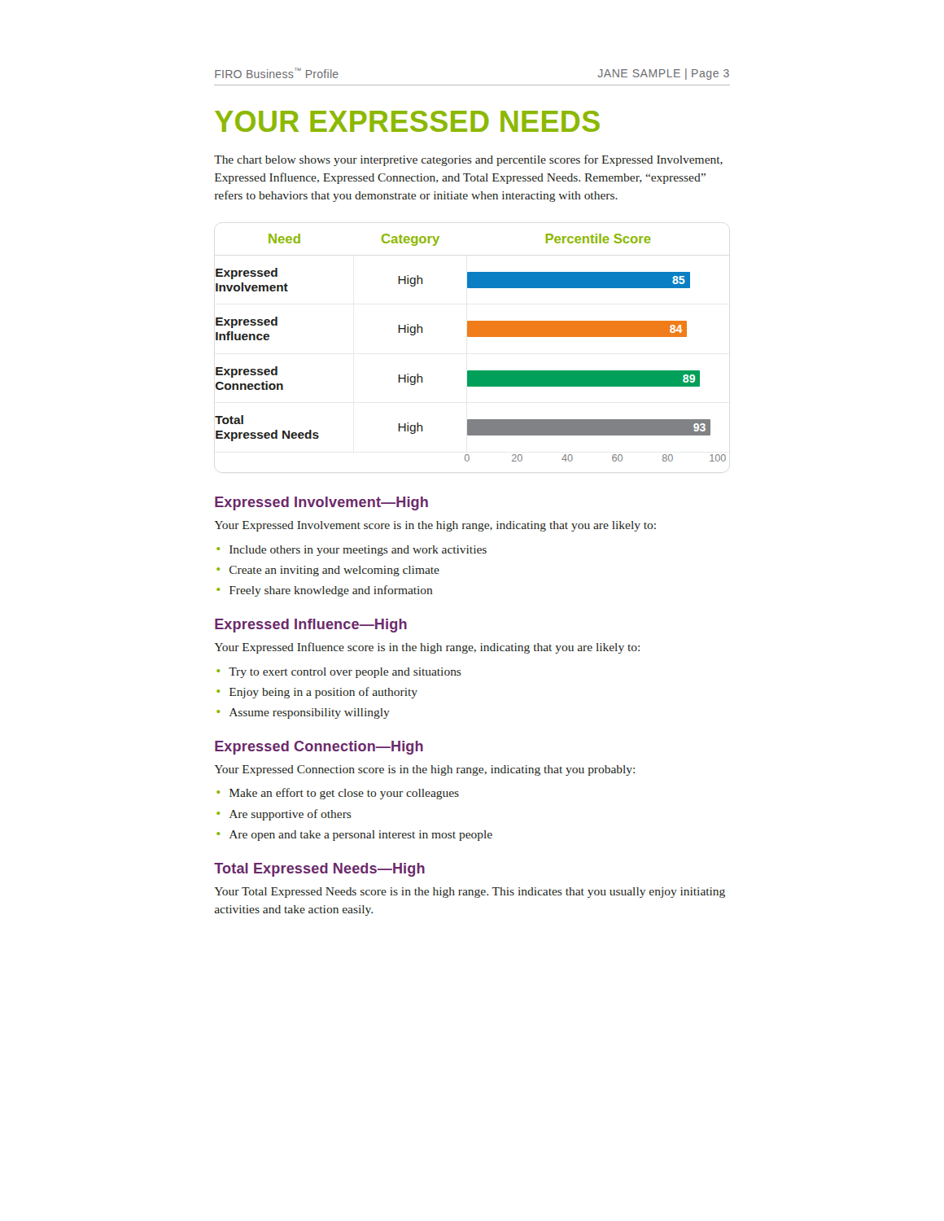FIRO Business™ Profile
JANE SAMPLE|Page 3
YOUR EXPRESSED NEEDS
The chart below shows your interpretive categories and percentile scores for Expressed Involvement, Expressed Influence, Expressed Connection, and Total Expressed Needs. Remember, “expressed” refers to behaviors that you demonstrate or initiate when interacting with others.
| Need | Category | Percentile Score |
| --- | --- | --- |
| Expressed Involvement | High | 85 |
| Expressed Influence | High | 84 |
| Expressed Connection | High | 89 |
| Total Expressed Needs | High | 93 |
| | | 0 20 40 60 80 100 |
Expressed Involvement—High
Your Expressed Involvement score is in the high range, indicating that you are likely to:
Include others in your meetings and work activities
Create an inviting and welcoming climate
Freely share knowledge and information
Expressed Influence—High
Your Expressed Influence score is in the high range, indicating that you are likely to:
Try to exert control over people and situations
Enjoy being in a position of authority
Assume responsibility willingly
Expressed Connection—High
Your Expressed Connection score is in the high range, indicating that you probably:
Make an effort to get close to your colleagues
Are supportive of others
Are open and take a personal interest in most people
Total Expressed Needs—High
Your Total Expressed Needs score is in the high range. This indicates that you usually enjoy initiating activities and take action easily.